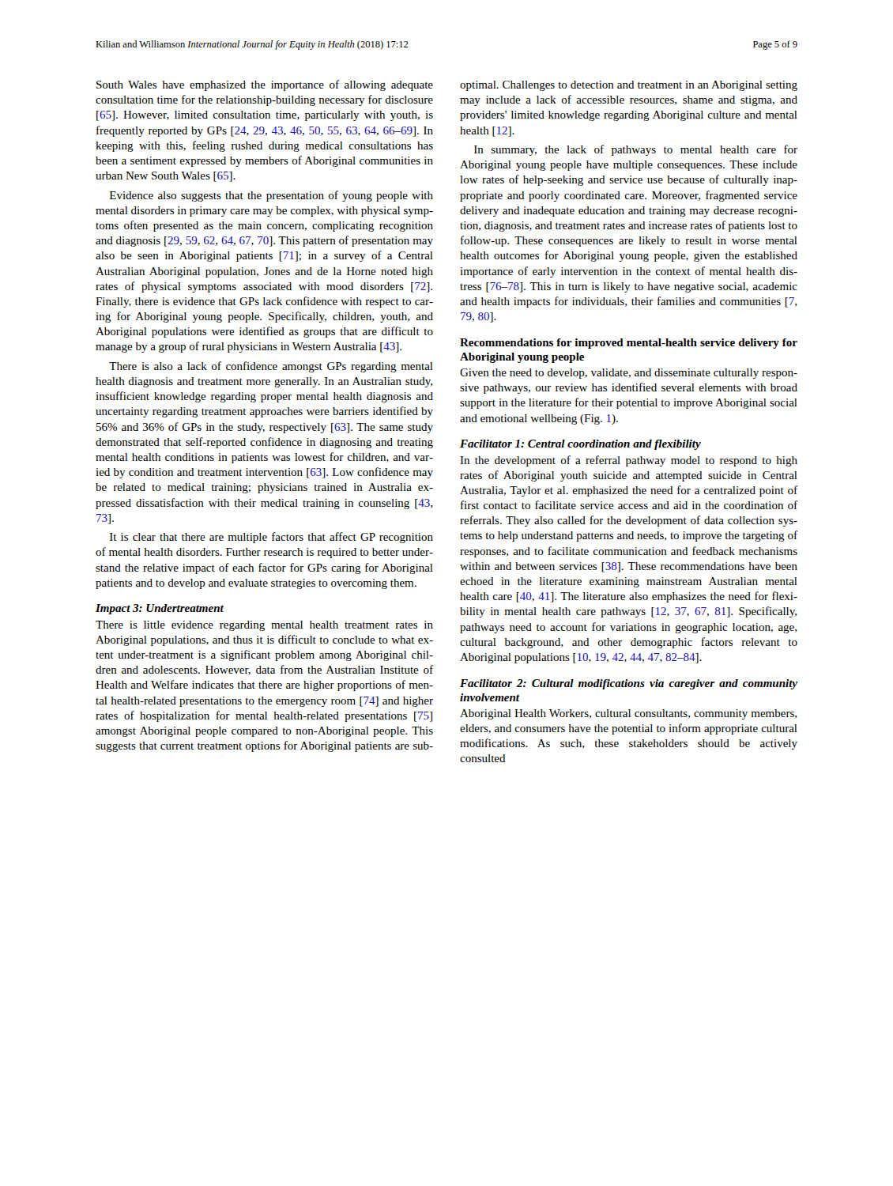Kilian and Williamson International Journal for Equity in Health (2018) 17:12
Page 5 of 9
South Wales have emphasized the importance of allowing adequate consultation time for the relationship-building necessary for disclosure [65]. However, limited consultation time, particularly with youth, is frequently reported by GPs [24, 29, 43, 46, 50, 55, 63, 64, 66–69]. In keeping with this, feeling rushed during medical consultations has been a sentiment expressed by members of Aboriginal communities in urban New South Wales [65].
Evidence also suggests that the presentation of young people with mental disorders in primary care may be complex, with physical symptoms often presented as the main concern, complicating recognition and diagnosis [29, 59, 62, 64, 67, 70]. This pattern of presentation may also be seen in Aboriginal patients [71]; in a survey of a Central Australian Aboriginal population, Jones and de la Horne noted high rates of physical symptoms associated with mood disorders [72]. Finally, there is evidence that GPs lack confidence with respect to caring for Aboriginal young people. Specifically, children, youth, and Aboriginal populations were identified as groups that are difficult to manage by a group of rural physicians in Western Australia [43].
There is also a lack of confidence amongst GPs regarding mental health diagnosis and treatment more generally. In an Australian study, insufficient knowledge regarding proper mental health diagnosis and uncertainty regarding treatment approaches were barriers identified by 56% and 36% of GPs in the study, respectively [63]. The same study demonstrated that self-reported confidence in diagnosing and treating mental health conditions in patients was lowest for children, and varied by condition and treatment intervention [63]. Low confidence may be related to medical training; physicians trained in Australia expressed dissatisfaction with their medical training in counseling [43, 73].
It is clear that there are multiple factors that affect GP recognition of mental health disorders. Further research is required to better understand the relative impact of each factor for GPs caring for Aboriginal patients and to develop and evaluate strategies to overcoming them.
Impact 3: Undertreatment
There is little evidence regarding mental health treatment rates in Aboriginal populations, and thus it is difficult to conclude to what extent under-treatment is a significant problem among Aboriginal children and adolescents. However, data from the Australian Institute of Health and Welfare indicates that there are higher proportions of mental health-related presentations to the emergency room [74] and higher rates of hospitalization for mental health-related presentations [75] amongst Aboriginal people compared to non-Aboriginal people. This suggests that current treatment options for Aboriginal patients are suboptimal. Challenges to detection and treatment in an Aboriginal setting may include a lack of accessible resources, shame and stigma, and providers' limited knowledge regarding Aboriginal culture and mental health [12].
In summary, the lack of pathways to mental health care for Aboriginal young people have multiple consequences. These include low rates of help-seeking and service use because of culturally inappropriate and poorly coordinated care. Moreover, fragmented service delivery and inadequate education and training may decrease recognition, diagnosis, and treatment rates and increase rates of patients lost to follow-up. These consequences are likely to result in worse mental health outcomes for Aboriginal young people, given the established importance of early intervention in the context of mental health distress [76–78]. This in turn is likely to have negative social, academic and health impacts for individuals, their families and communities [7, 79, 80].
Recommendations for improved mental-health service delivery for Aboriginal young people
Given the need to develop, validate, and disseminate culturally responsive pathways, our review has identified several elements with broad support in the literature for their potential to improve Aboriginal social and emotional wellbeing (Fig. 1).
Facilitator 1: Central coordination and flexibility
In the development of a referral pathway model to respond to high rates of Aboriginal youth suicide and attempted suicide in Central Australia, Taylor et al. emphasized the need for a centralized point of first contact to facilitate service access and aid in the coordination of referrals. They also called for the development of data collection systems to help understand patterns and needs, to improve the targeting of responses, and to facilitate communication and feedback mechanisms within and between services [38]. These recommendations have been echoed in the literature examining mainstream Australian mental health care [40, 41]. The literature also emphasizes the need for flexibility in mental health care pathways [12, 37, 67, 81]. Specifically, pathways need to account for variations in geographic location, age, cultural background, and other demographic factors relevant to Aboriginal populations [10, 19, 42, 44, 47, 82–84].
Facilitator 2: Cultural modifications via caregiver and community involvement
Aboriginal Health Workers, cultural consultants, community members, elders, and consumers have the potential to inform appropriate cultural modifications. As such, these stakeholders should be actively consulted